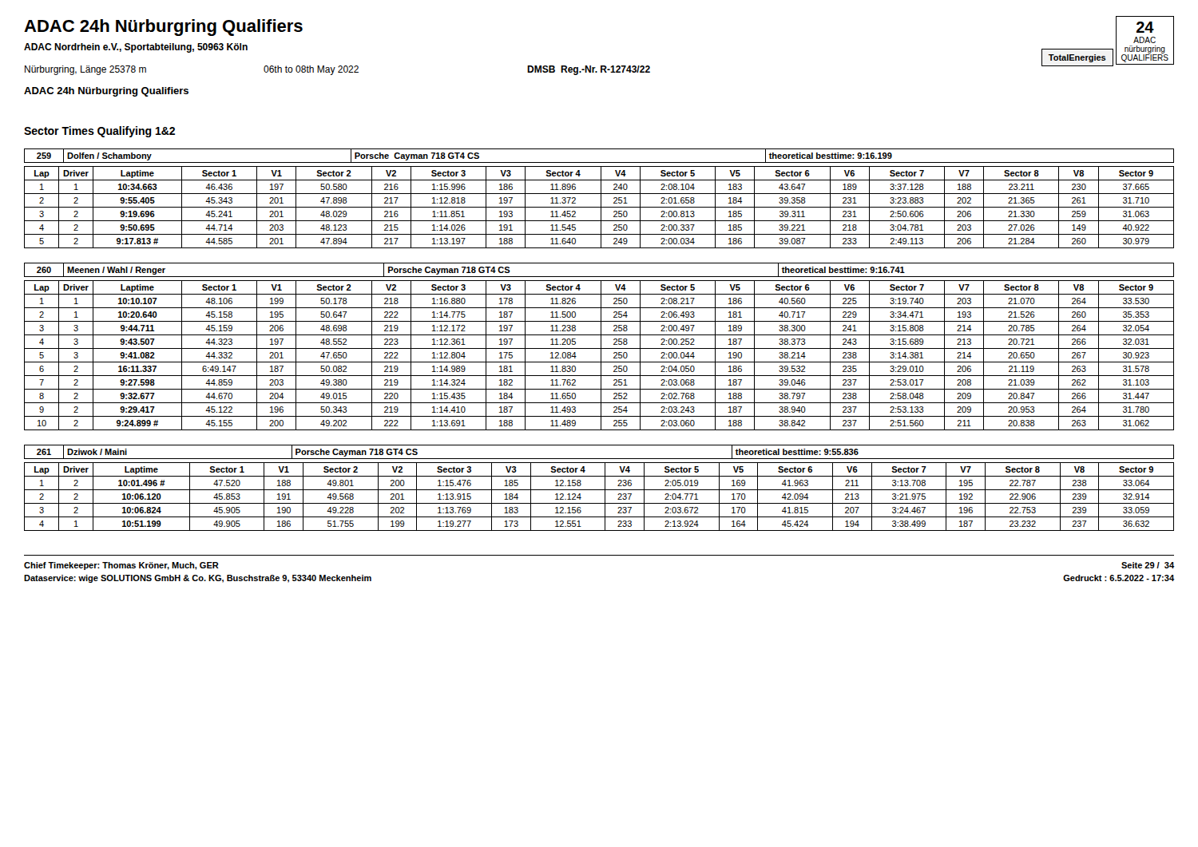ADAC 24h Nürburgring Qualifiers
ADAC Nordrhein e.V., Sportabteilung, 50963 Köln
Nürburgring, Länge 25378 m
06th to 08th May 2022
DMSB Reg.-Nr. R-12743/22
ADAC 24h Nürburgring Qualifiers
TotalEnergies 24 ADAC
nürburgring
QUALIFIERS
Sector Times Qualifying 1&2
| 259 | Dolfen / Schambony | Porsche Cayman 718 GT4 CS | theoretical besttime: 9:16.199 |
| Lap | Driver | Laptime | Sector 1 | V1 | Sector 2 | V2 | Sector 3 | V3 | Sector 4 | V4 | Sector 5 | V5 | Sector 6 | V6 | Sector 7 | V7 | Sector 8 | V8 | Sector 9 |
| --- | --- | --- | --- | --- | --- | --- | --- | --- | --- | --- | --- | --- | --- | --- | --- | --- | --- | --- | --- |
| 1 | 1 | 10:34.663 | 46.436 | 197 | 50.580 | 216 | 1:15.996 | 186 | 11.896 | 240 | 2:08.104 | 183 | 43.647 | 189 | 3:37.128 | 188 | 23.211 | 230 | 37.665 |
| 2 | 2 | 9:55.405 | 45.343 | 201 | 47.898 | 217 | 1:12.818 | 197 | 11.372 | 251 | 2:01.658 | 184 | 39.358 | 231 | 3:23.883 | 202 | 21.365 | 261 | 31.710 |
| 3 | 2 | 9:19.696 | 45.241 | 201 | 48.029 | 216 | 1:11.851 | 193 | 11.452 | 250 | 2:00.813 | 185 | 39.311 | 231 | 2:50.606 | 206 | 21.330 | 259 | 31.063 |
| 4 | 2 | 9:50.695 | 44.714 | 203 | 48.123 | 215 | 1:14.026 | 191 | 11.545 | 250 | 2:00.337 | 185 | 39.221 | 218 | 3:04.781 | 203 | 27.026 | 149 | 40.922 |
| 5 | 2 | 9:17.813 # | 44.585 | 201 | 47.894 | 217 | 1:13.197 | 188 | 11.640 | 249 | 2:00.034 | 186 | 39.087 | 233 | 2:49.113 | 206 | 21.284 | 260 | 30.979 |
| 260 | Meenen / Wahl / Renger | Porsche Cayman 718 GT4 CS | theoretical besttime: 9:16.741 |
| Lap | Driver | Laptime | Sector 1 | V1 | Sector 2 | V2 | Sector 3 | V3 | Sector 4 | V4 | Sector 5 | V5 | Sector 6 | V6 | Sector 7 | V7 | Sector 8 | V8 | Sector 9 |
| --- | --- | --- | --- | --- | --- | --- | --- | --- | --- | --- | --- | --- | --- | --- | --- | --- | --- | --- | --- |
| 1 | 1 | 10:10.107 | 48.106 | 199 | 50.178 | 218 | 1:16.880 | 178 | 11.826 | 250 | 2:08.217 | 186 | 40.560 | 225 | 3:19.740 | 203 | 21.070 | 264 | 33.530 |
| 2 | 1 | 10:20.640 | 45.158 | 195 | 50.647 | 222 | 1:14.775 | 187 | 11.500 | 254 | 2:06.493 | 181 | 40.717 | 229 | 3:34.471 | 193 | 21.526 | 260 | 35.353 |
| 3 | 3 | 9:44.711 | 45.159 | 206 | 48.698 | 219 | 1:12.172 | 197 | 11.238 | 258 | 2:00.497 | 189 | 38.300 | 241 | 3:15.808 | 214 | 20.785 | 264 | 32.054 |
| 4 | 3 | 9:43.507 | 44.323 | 197 | 48.552 | 223 | 1:12.361 | 197 | 11.205 | 258 | 2:00.252 | 187 | 38.373 | 243 | 3:15.689 | 213 | 20.721 | 266 | 32.031 |
| 5 | 3 | 9:41.082 | 44.332 | 201 | 47.650 | 222 | 1:12.804 | 175 | 12.084 | 250 | 2:00.044 | 190 | 38.214 | 238 | 3:14.381 | 214 | 20.650 | 267 | 30.923 |
| 6 | 2 | 16:11.337 | 6:49.147 | 187 | 50.082 | 219 | 1:14.989 | 181 | 11.830 | 250 | 2:04.050 | 186 | 39.532 | 235 | 3:29.010 | 206 | 21.119 | 263 | 31.578 |
| 7 | 2 | 9:27.598 | 44.859 | 203 | 49.380 | 219 | 1:14.324 | 182 | 11.762 | 251 | 2:03.068 | 187 | 39.046 | 237 | 2:53.017 | 208 | 21.039 | 262 | 31.103 |
| 8 | 2 | 9:32.677 | 44.670 | 204 | 49.015 | 220 | 1:15.435 | 184 | 11.650 | 252 | 2:02.768 | 188 | 38.797 | 238 | 2:58.048 | 209 | 20.847 | 266 | 31.447 |
| 9 | 2 | 9:29.417 | 45.122 | 196 | 50.343 | 219 | 1:14.410 | 187 | 11.493 | 254 | 2:03.243 | 187 | 38.940 | 237 | 2:53.133 | 209 | 20.953 | 264 | 31.780 |
| 10 | 2 | 9:24.899 # | 45.155 | 200 | 49.202 | 222 | 1:13.691 | 188 | 11.489 | 255 | 2:03.060 | 188 | 38.842 | 237 | 2:51.560 | 211 | 20.838 | 263 | 31.062 |
| 261 | Dziwok / Maini | Porsche Cayman 718 GT4 CS | theoretical besttime: 9:55.836 |
| Lap | Driver | Laptime | Sector 1 | V1 | Sector 2 | V2 | Sector 3 | V3 | Sector 4 | V4 | Sector 5 | V5 | Sector 6 | V6 | Sector 7 | V7 | Sector 8 | V8 | Sector 9 |
| --- | --- | --- | --- | --- | --- | --- | --- | --- | --- | --- | --- | --- | --- | --- | --- | --- | --- | --- | --- |
| 1 | 2 | 10:01.496 # | 47.520 | 188 | 49.801 | 200 | 1:15.476 | 185 | 12.158 | 236 | 2:05.019 | 169 | 41.963 | 211 | 3:13.708 | 195 | 22.787 | 238 | 33.064 |
| 2 | 2 | 10:06.120 | 45.853 | 191 | 49.568 | 201 | 1:13.915 | 184 | 12.124 | 237 | 2:04.771 | 170 | 42.094 | 213 | 3:21.975 | 192 | 22.906 | 239 | 32.914 |
| 3 | 2 | 10:06.824 | 45.905 | 190 | 49.228 | 202 | 1:13.769 | 183 | 12.156 | 237 | 2:03.672 | 170 | 41.815 | 207 | 3:24.467 | 196 | 22.753 | 239 | 33.059 |
| 4 | 1 | 10:51.199 | 49.905 | 186 | 51.755 | 199 | 1:19.277 | 173 | 12.551 | 233 | 2:13.924 | 164 | 45.424 | 194 | 3:38.499 | 187 | 23.232 | 237 | 36.632 |
Chief Timekeeper: Thomas Kröner, Much, GER
Dataservice: wige SOLUTIONS GmbH & Co. KG, Buschstraße 9, 53340 Meckenheim
Seite 29 / 34
Gedruckt : 6.5.2022 - 17:34